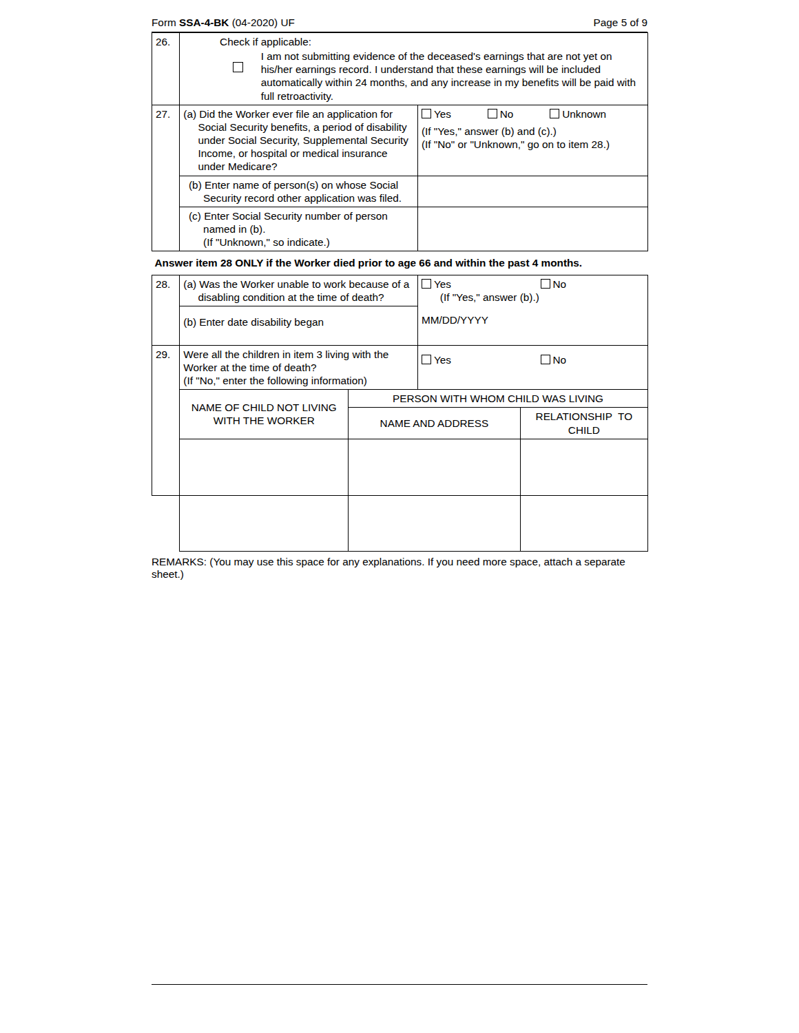Form SSA-4-BK (04-2020) UF
Page 5 of 9
| 26. | Check if applicable: I am not submitting evidence of the deceased's earnings that are not yet on his/her earnings record. I understand that these earnings will be included automatically within 24 months, and any increase in my benefits will be paid with full retroactivity. |
| 27. | (a) Did the Worker ever file an application for Social Security benefits, a period of disability under Social Security, Supplemental Security Income, or hospital or medical insurance under Medicare? | Yes No Unknown (If "Yes," answer (b) and (c).) (If "No" or "Unknown," go on to item 28.) |
| (b) Enter name of person(s) on whose Social Security record other application was filed. | |
| (c) Enter Social Security number of person named in (b). (If "Unknown," so indicate.) | |
| Answer item 28 ONLY if the Worker died prior to age 66 and within the past 4 months. |
| 28. | (a) Was the Worker unable to work because of a disabling condition at the time of death? | Yes No (If "Yes," answer (b).) MM/DD/YYYY |
| (b) Enter date disability began |
| 29. | Were all the children in item 3 living with the Worker at the time of death? (If "No," enter the following information) | Yes No |
| NAME OF CHILD NOT LIVING WITH THE WORKER | PERSON WITH WHOM CHILD WAS LIVING |
| NAME AND ADDRESS | RELATIONSHIP TO CHILD |
REMARKS: (You may use this space for any explanations. If you need more space, attach a separate sheet.)